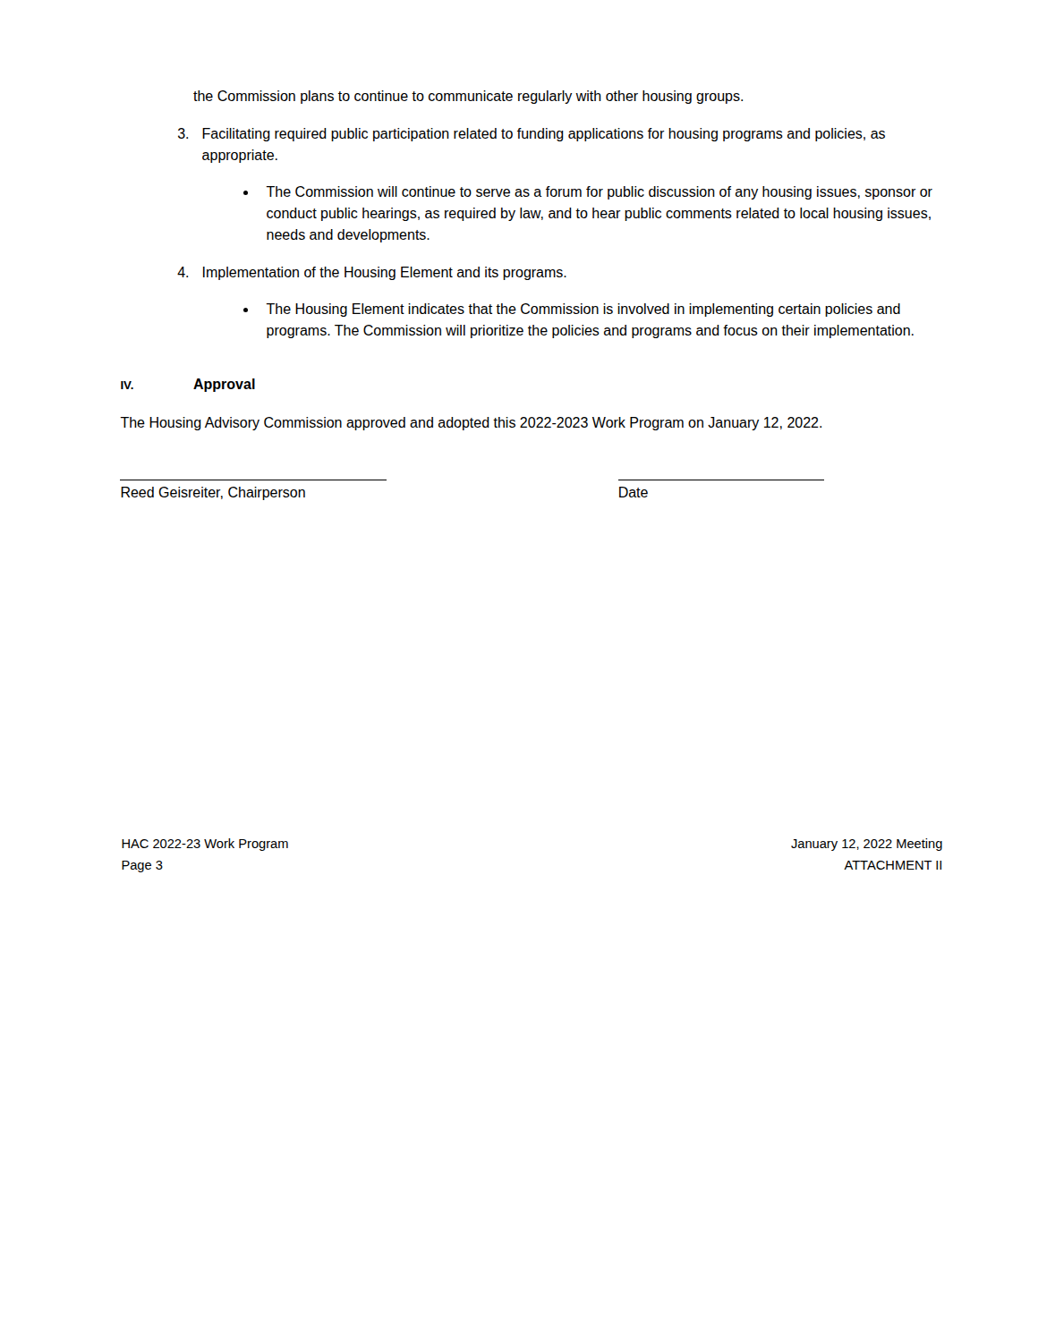the Commission plans to continue to communicate regularly with other housing groups.
Facilitating required public participation related to funding applications for housing programs and policies, as appropriate.
The Commission will continue to serve as a forum for public discussion of any housing issues, sponsor or conduct public hearings, as required by law, and to hear public comments related to local housing issues, needs and developments.
Implementation of the Housing Element and its programs.
The Housing Element indicates that the Commission is involved in implementing certain policies and programs. The Commission will prioritize the policies and programs and focus on their implementation.
IV. Approval
The Housing Advisory Commission approved and adopted this 2022-2023 Work Program on January 12, 2022.
| Reed Geisreiter, Chairperson | | Date |
| HAC 2022-23 Work Program | January 12, 2022 Meeting |
| Page 3 | ATTACHMENT II |